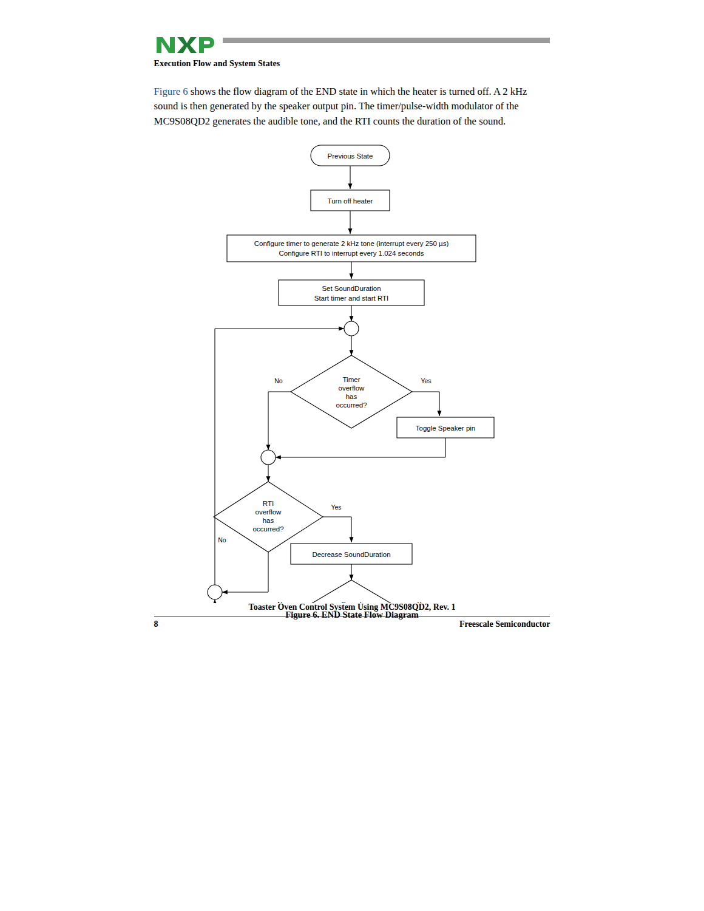Execution Flow and System States
Figure 6 shows the flow diagram of the END state in which the heater is turned off. A 2 kHz sound is then generated by the speaker output pin. The timer/pulse-width modulator of the MC9S08QD2 generates the audible tone, and the RTI counts the duration of the sound.
Previous State Turn off heater Configure timer to generate 2 kHz tone (interrupt every 250 µs) Configure RTI to interrupt every 1.024 seconds Set SoundDuration Start timer and start RTI Timer overflow has occurred? No Yes Toggle Speaker pin RTI overflow has occurred? Yes No Decrease SoundDuration Sound Duration equals 0? No Yes Disable Timer and RTI Change to State Idle End
Figure 6. END State Flow Diagram
Toaster Oven Control System Using MC9S08QD2, Rev. 1
8 Freescale Semiconductor